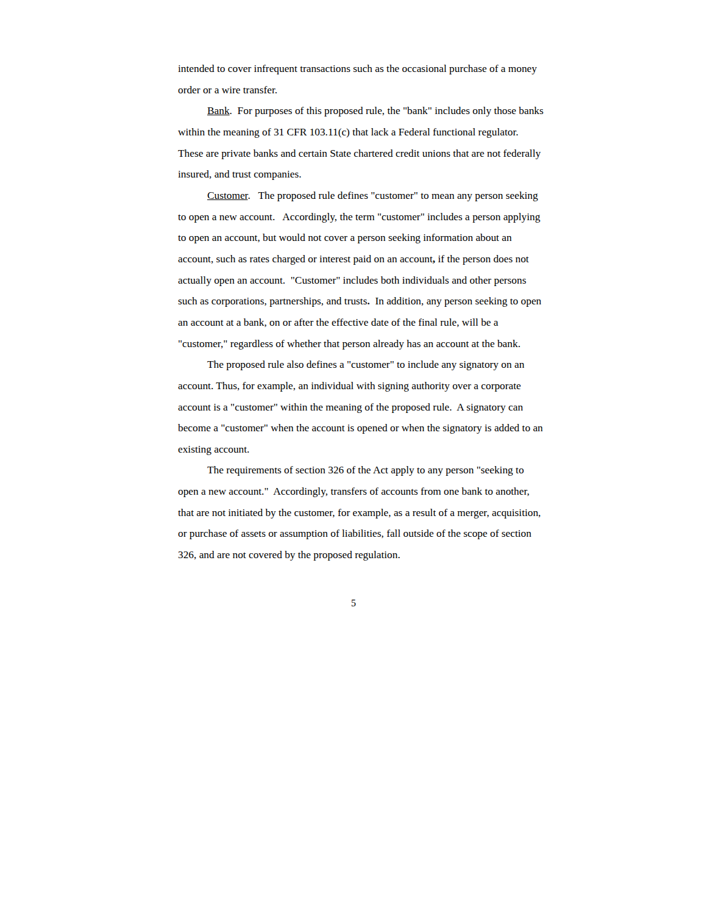intended to cover infrequent transactions such as the occasional purchase of a money order or a wire transfer.
Bank. For purposes of this proposed rule, the "bank" includes only those banks within the meaning of 31 CFR 103.11(c) that lack a Federal functional regulator. These are private banks and certain State chartered credit unions that are not federally insured, and trust companies.
Customer. The proposed rule defines "customer" to mean any person seeking to open a new account. Accordingly, the term "customer" includes a person applying to open an account, but would not cover a person seeking information about an account, such as rates charged or interest paid on an account, if the person does not actually open an account. "Customer" includes both individuals and other persons such as corporations, partnerships, and trusts. In addition, any person seeking to open an account at a bank, on or after the effective date of the final rule, will be a "customer," regardless of whether that person already has an account at the bank.
The proposed rule also defines a "customer" to include any signatory on an account. Thus, for example, an individual with signing authority over a corporate account is a "customer" within the meaning of the proposed rule. A signatory can become a "customer" when the account is opened or when the signatory is added to an existing account.
The requirements of section 326 of the Act apply to any person "seeking to open a new account." Accordingly, transfers of accounts from one bank to another, that are not initiated by the customer, for example, as a result of a merger, acquisition, or purchase of assets or assumption of liabilities, fall outside of the scope of section 326, and are not covered by the proposed regulation.
5